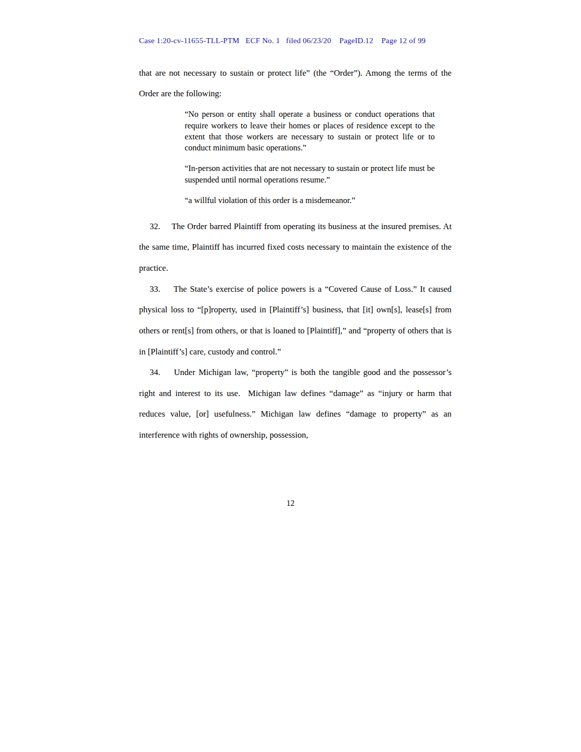Case 1:20-cv-11655-TLL-PTM ECF No. 1 filed 06/23/20 PageID.12 Page 12 of 99
that are not necessary to sustain or protect life” (the “Order”). Among the terms of the Order are the following:
“No person or entity shall operate a business or conduct operations that require workers to leave their homes or places of residence except to the extent that those workers are necessary to sustain or protect life or to conduct minimum basic operations.”
“In-person activities that are not necessary to sustain or protect life must be suspended until normal operations resume.”
“a willful violation of this order is a misdemeanor.”
32. The Order barred Plaintiff from operating its business at the insured premises. At the same time, Plaintiff has incurred fixed costs necessary to maintain the existence of the practice.
33. The State’s exercise of police powers is a “Covered Cause of Loss.” It caused physical loss to “[p]roperty, used in [Plaintiff’s] business, that [it] own[s], lease[s] from others or rent[s] from others, or that is loaned to [Plaintiff],” and “property of others that is in [Plaintiff’s] care, custody and control.”
34. Under Michigan law, “property” is both the tangible good and the possessor’s right and interest to its use. Michigan law defines “damage” as “injury or harm that reduces value, [or] usefulness.” Michigan law defines “damage to property” as an interference with rights of ownership, possession,
12